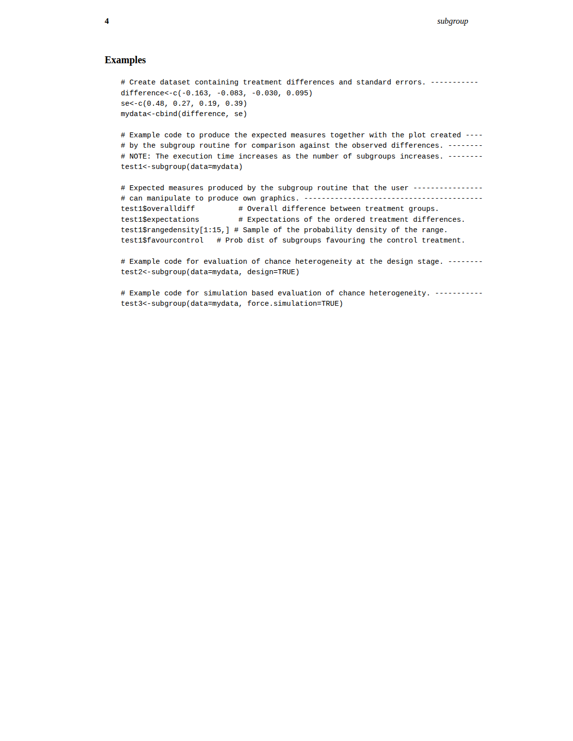4 subgroup
Examples
# Create dataset containing treatment differences and standard errors. -----------
difference<-c(-0.163, -0.083, -0.030, 0.095)
se<-c(0.48, 0.27, 0.19, 0.39)
mydata<-cbind(difference, se)

# Example code to produce the expected measures together with the plot created ----
# by the subgroup routine for comparison against the observed differences. --------
# NOTE: The execution time increases as the number of subgroups increases. --------
test1<-subgroup(data=mydata)

# Expected measures produced by the subgroup routine that the user ----------------
# can manipulate to produce own graphics. -----------------------------------------
test1$overalldiff          # Overall difference between treatment groups.
test1$expectations         # Expectations of the ordered treatment differences.
test1$rangedensity[1:15,] # Sample of the probability density of the range.
test1$favourcontrol   # Prob dist of subgroups favouring the control treatment.

# Example code for evaluation of chance heterogeneity at the design stage. --------
test2<-subgroup(data=mydata, design=TRUE)

# Example code for simulation based evaluation of chance heterogeneity. -----------
test3<-subgroup(data=mydata, force.simulation=TRUE)